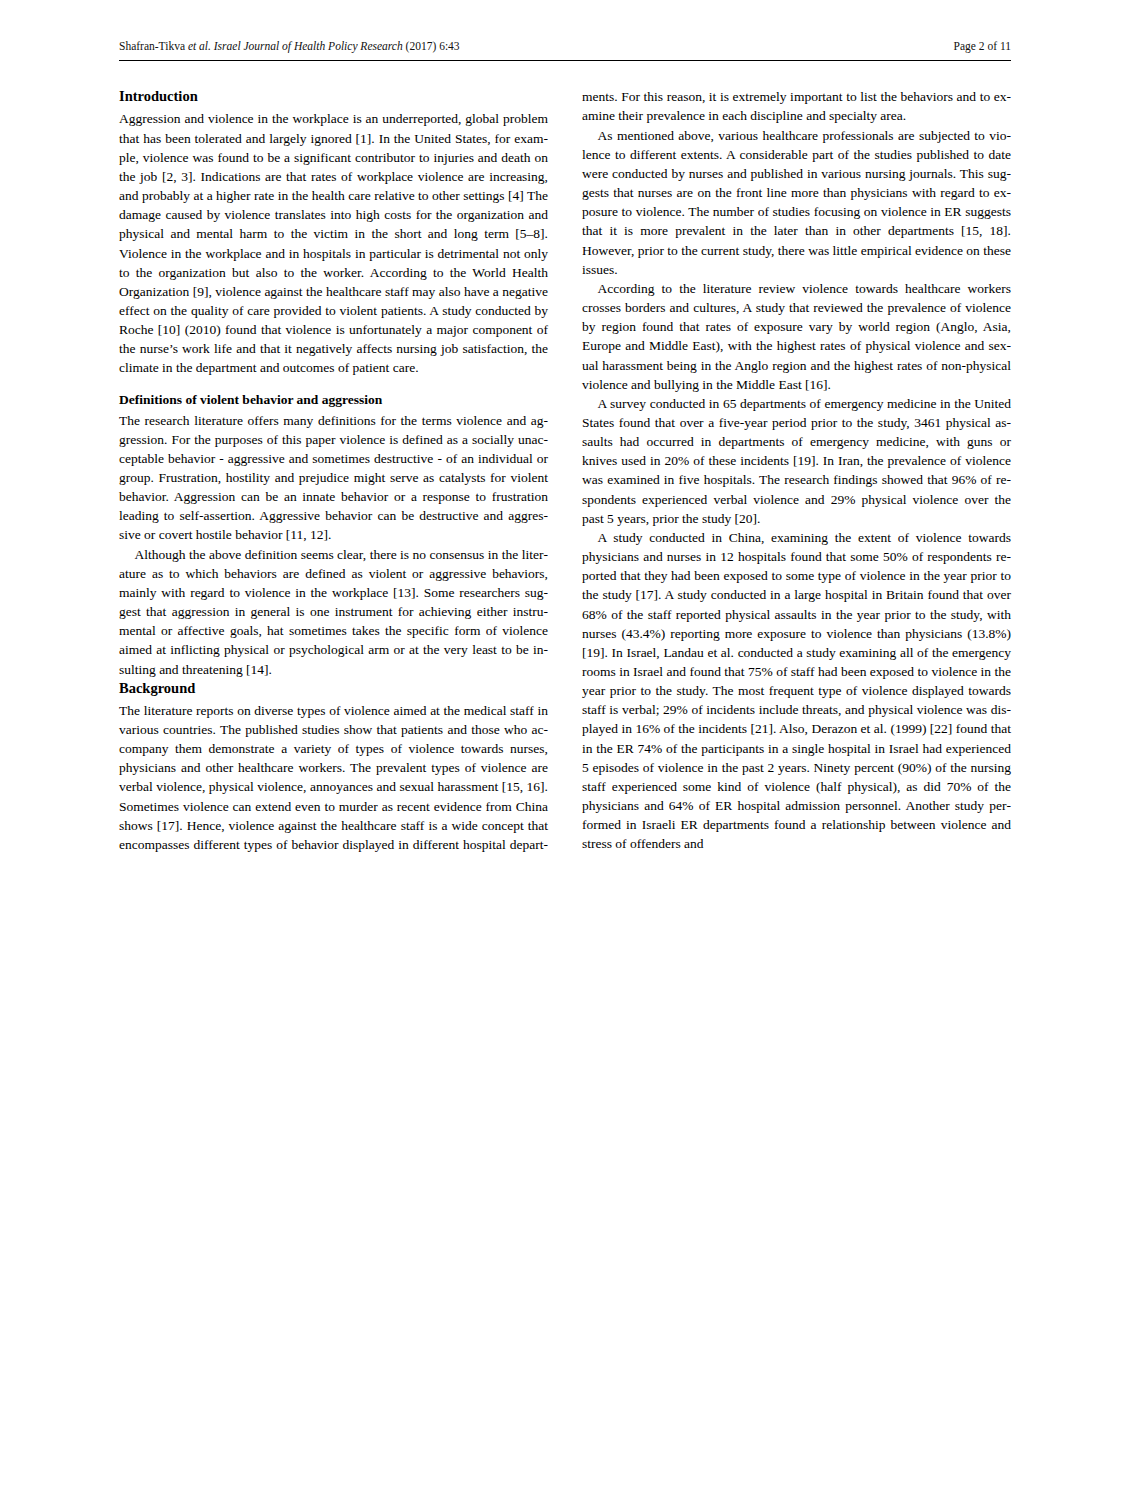Shafran-Tikva et al. Israel Journal of Health Policy Research (2017) 6:43
Page 2 of 11
Introduction
Aggression and violence in the workplace is an underreported, global problem that has been tolerated and largely ignored [1]. In the United States, for example, violence was found to be a significant contributor to injuries and death on the job [2, 3]. Indications are that rates of workplace violence are increasing, and probably at a higher rate in the health care relative to other settings [4] The damage caused by violence translates into high costs for the organization and physical and mental harm to the victim in the short and long term [5–8]. Violence in the workplace and in hospitals in particular is detrimental not only to the organization but also to the worker. According to the World Health Organization [9], violence against the healthcare staff may also have a negative effect on the quality of care provided to violent patients. A study conducted by Roche [10] (2010) found that violence is unfortunately a major component of the nurse’s work life and that it negatively affects nursing job satisfaction, the climate in the department and outcomes of patient care.
Definitions of violent behavior and aggression
The research literature offers many definitions for the terms violence and aggression. For the purposes of this paper violence is defined as a socially unacceptable behavior - aggressive and sometimes destructive - of an individual or group. Frustration, hostility and prejudice might serve as catalysts for violent behavior. Aggression can be an innate behavior or a response to frustration leading to self-assertion. Aggressive behavior can be destructive and aggressive or covert hostile behavior [11, 12].
Although the above definition seems clear, there is no consensus in the literature as to which behaviors are defined as violent or aggressive behaviors, mainly with regard to violence in the workplace [13]. Some researchers suggest that aggression in general is one instrument for achieving either instrumental or affective goals, hat sometimes takes the specific form of violence aimed at inflicting physical or psychological arm or at the very least to be insulting and threatening [14].
Background
The literature reports on diverse types of violence aimed at the medical staff in various countries. The published studies show that patients and those who accompany them demonstrate a variety of types of violence towards nurses, physicians and other healthcare workers. The prevalent types of violence are verbal violence, physical violence, annoyances and sexual harassment [15, 16]. Sometimes violence can extend even to murder as recent evidence from China shows [17]. Hence, violence against the healthcare staff is a wide concept that encompasses different types of behavior displayed in different hospital departments. For this reason, it is extremely important to list the behaviors and to examine their prevalence in each discipline and specialty area.
As mentioned above, various healthcare professionals are subjected to violence to different extents. A considerable part of the studies published to date were conducted by nurses and published in various nursing journals. This suggests that nurses are on the front line more than physicians with regard to exposure to violence. The number of studies focusing on violence in ER suggests that it is more prevalent in the later than in other departments [15, 18]. However, prior to the current study, there was little empirical evidence on these issues.
According to the literature review violence towards healthcare workers crosses borders and cultures, A study that reviewed the prevalence of violence by region found that rates of exposure vary by world region (Anglo, Asia, Europe and Middle East), with the highest rates of physical violence and sexual harassment being in the Anglo region and the highest rates of non-physical violence and bullying in the Middle East [16].
A survey conducted in 65 departments of emergency medicine in the United States found that over a five-year period prior to the study, 3461 physical assaults had occurred in departments of emergency medicine, with guns or knives used in 20% of these incidents [19]. In Iran, the prevalence of violence was examined in five hospitals. The research findings showed that 96% of respondents experienced verbal violence and 29% physical violence over the past 5 years, prior the study [20].
A study conducted in China, examining the extent of violence towards physicians and nurses in 12 hospitals found that some 50% of respondents reported that they had been exposed to some type of violence in the year prior to the study [17]. A study conducted in a large hospital in Britain found that over 68% of the staff reported physical assaults in the year prior to the study, with nurses (43.4%) reporting more exposure to violence than physicians (13.8%) [19]. In Israel, Landau et al. conducted a study examining all of the emergency rooms in Israel and found that 75% of staff had been exposed to violence in the year prior to the study. The most frequent type of violence displayed towards staff is verbal; 29% of incidents include threats, and physical violence was displayed in 16% of the incidents [21]. Also, Derazon et al. (1999) [22] found that in the ER 74% of the participants in a single hospital in Israel had experienced 5 episodes of violence in the past 2 years. Ninety percent (90%) of the nursing staff experienced some kind of violence (half physical), as did 70% of the physicians and 64% of ER hospital admission personnel. Another study performed in Israeli ER departments found a relationship between violence and stress of offenders and